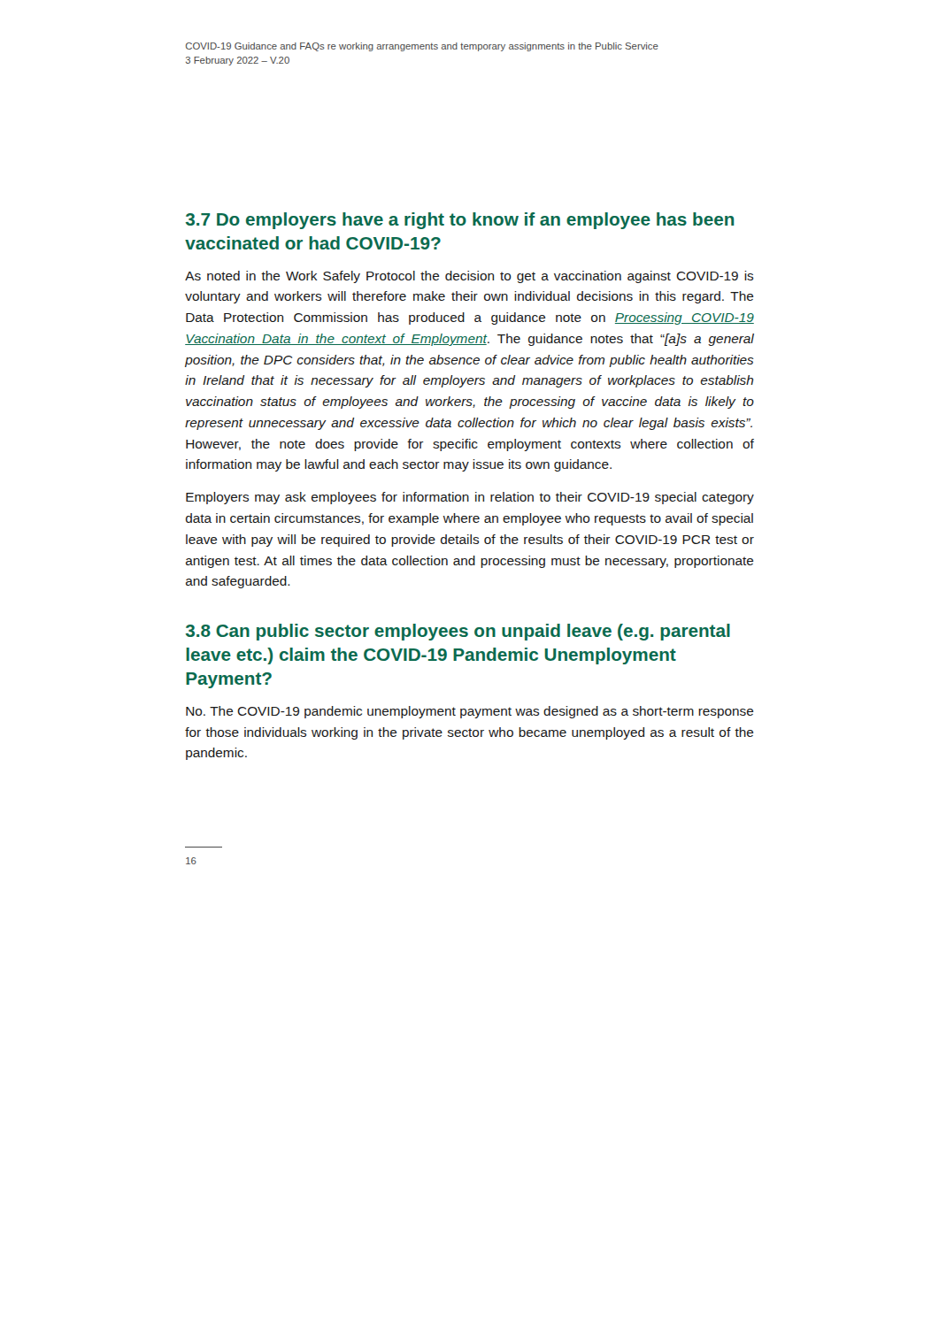COVID-19 Guidance and FAQs re working arrangements and temporary assignments in the Public Service
3 February 2022 – V.20
3.7 Do employers have a right to know if an employee has been vaccinated or had COVID-19?
As noted in the Work Safely Protocol the decision to get a vaccination against COVID-19 is voluntary and workers will therefore make their own individual decisions in this regard. The Data Protection Commission has produced a guidance note on Processing COVID-19 Vaccination Data in the context of Employment. The guidance notes that “[a]s a general position, the DPC considers that, in the absence of clear advice from public health authorities in Ireland that it is necessary for all employers and managers of workplaces to establish vaccination status of employees and workers, the processing of vaccine data is likely to represent unnecessary and excessive data collection for which no clear legal basis exists”. However, the note does provide for specific employment contexts where collection of information may be lawful and each sector may issue its own guidance.
Employers may ask employees for information in relation to their COVID-19 special category data in certain circumstances, for example where an employee who requests to avail of special leave with pay will be required to provide details of the results of their COVID-19 PCR test or antigen test. At all times the data collection and processing must be necessary, proportionate and safeguarded.
3.8 Can public sector employees on unpaid leave (e.g. parental leave etc.) claim the COVID-19 Pandemic Unemployment Payment?
No. The COVID-19 pandemic unemployment payment was designed as a short-term response for those individuals working in the private sector who became unemployed as a result of the pandemic.
16